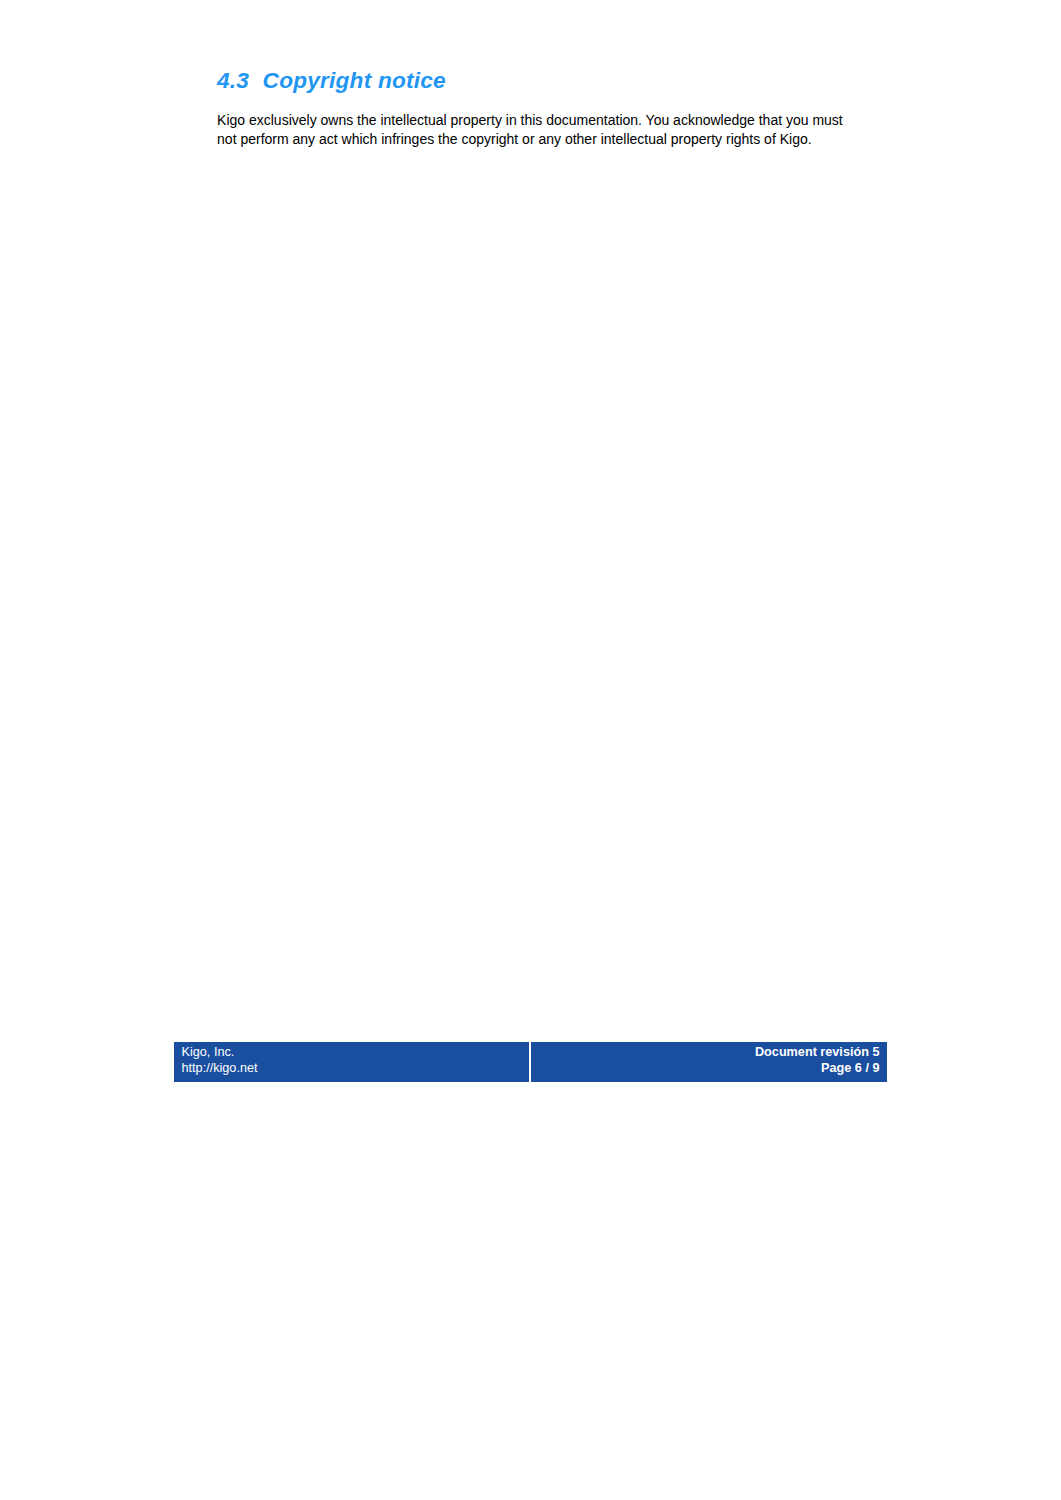4.3 Copyright notice
Kigo exclusively owns the intellectual property in this documentation. You acknowledge that you must not perform any act which infringes the copyright or any other intellectual property rights of Kigo.
Kigo, Inc.
http://kigo.net
Document revisión 5
Page 6 / 9